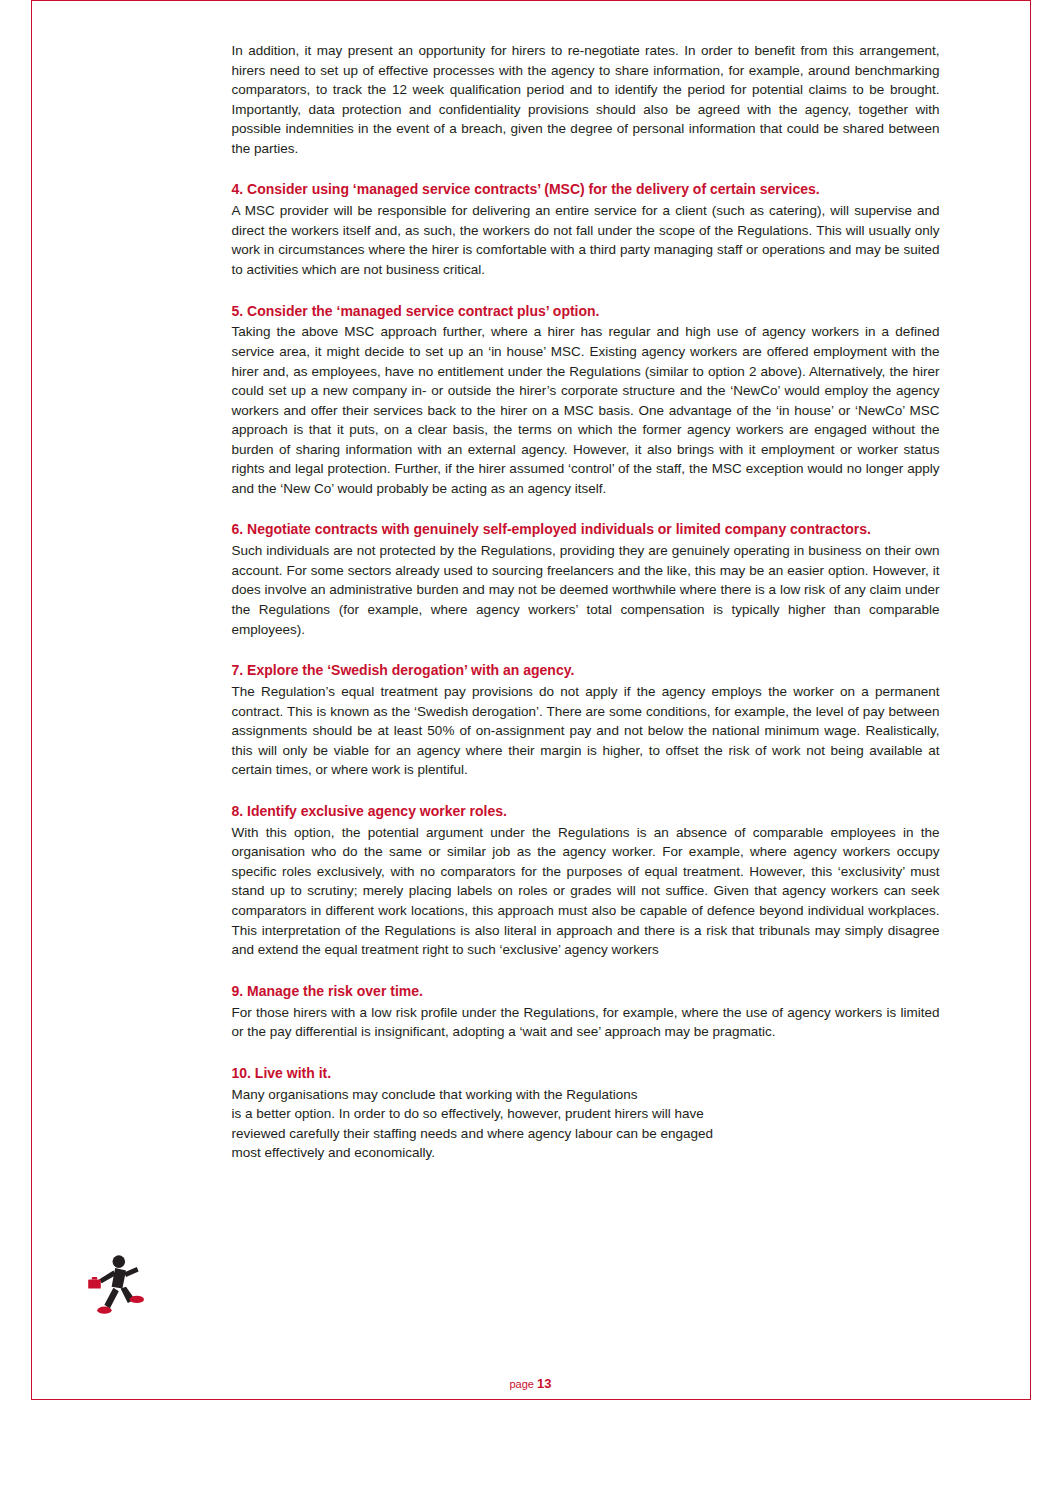In addition, it may present an opportunity for hirers to re-negotiate rates. In order to benefit from this arrangement, hirers need to set up of effective processes with the agency to share information, for example, around benchmarking comparators, to track the 12 week qualification period and to identify the period for potential claims to be brought. Importantly, data protection and confidentiality provisions should also be agreed with the agency, together with possible indemnities in the event of a breach, given the degree of personal information that could be shared between the parties.
4. Consider using ‘managed service contracts’ (MSC) for the delivery of certain services.
A MSC provider will be responsible for delivering an entire service for a client (such as catering), will supervise and direct the workers itself and, as such, the workers do not fall under the scope of the Regulations. This will usually only work in circumstances where the hirer is comfortable with a third party managing staff or operations and may be suited to activities which are not business critical.
5. Consider the ‘managed service contract plus’ option.
Taking the above MSC approach further, where a hirer has regular and high use of agency workers in a defined service area, it might decide to set up an ‘in house’ MSC. Existing agency workers are offered employment with the hirer and, as employees, have no entitlement under the Regulations (similar to option 2 above). Alternatively, the hirer could set up a new company in- or outside the hirer’s corporate structure and the ‘NewCo’ would employ the agency workers and offer their services back to the hirer on a MSC basis. One advantage of the ‘in house’ or ‘NewCo’ MSC approach is that it puts, on a clear basis, the terms on which the former agency workers are engaged without the burden of sharing information with an external agency. However, it also brings with it employment or worker status rights and legal protection. Further, if the hirer assumed ‘control’ of the staff, the MSC exception would no longer apply and the ‘New Co’ would probably be acting as an agency itself.
6. Negotiate contracts with genuinely self-employed individuals or limited company contractors.
Such individuals are not protected by the Regulations, providing they are genuinely operating in business on their own account. For some sectors already used to sourcing freelancers and the like, this may be an easier option. However, it does involve an administrative burden and may not be deemed worthwhile where there is a low risk of any claim under the Regulations (for example, where agency workers’ total compensation is typically higher than comparable employees).
7. Explore the ‘Swedish derogation’ with an agency.
The Regulation’s equal treatment pay provisions do not apply if the agency employs the worker on a permanent contract. This is known as the ‘Swedish derogation’. There are some conditions, for example, the level of pay between assignments should be at least 50% of on-assignment pay and not below the national minimum wage. Realistically, this will only be viable for an agency where their margin is higher, to offset the risk of work not being available at certain times, or where work is plentiful.
8. Identify exclusive agency worker roles.
With this option, the potential argument under the Regulations is an absence of comparable employees in the organisation who do the same or similar job as the agency worker. For example, where agency workers occupy specific roles exclusively, with no comparators for the purposes of equal treatment. However, this ‘exclusivity’ must stand up to scrutiny; merely placing labels on roles or grades will not suffice. Given that agency workers can seek comparators in different work locations, this approach must also be capable of defence beyond individual workplaces. This interpretation of the Regulations is also literal in approach and there is a risk that tribunals may simply disagree and extend the equal treatment right to such ‘exclusive’ agency workers
9. Manage the risk over time.
For those hirers with a low risk profile under the Regulations, for example, where the use of agency workers is limited or the pay differential is insignificant, adopting a ‘wait and see’ approach may be pragmatic.
10. Live with it.
Many organisations may conclude that working with the Regulations
is a better option. In order to do so effectively, however, prudent hirers will have
reviewed carefully their staffing needs and where agency labour can be engaged
most effectively and economically.
page 13